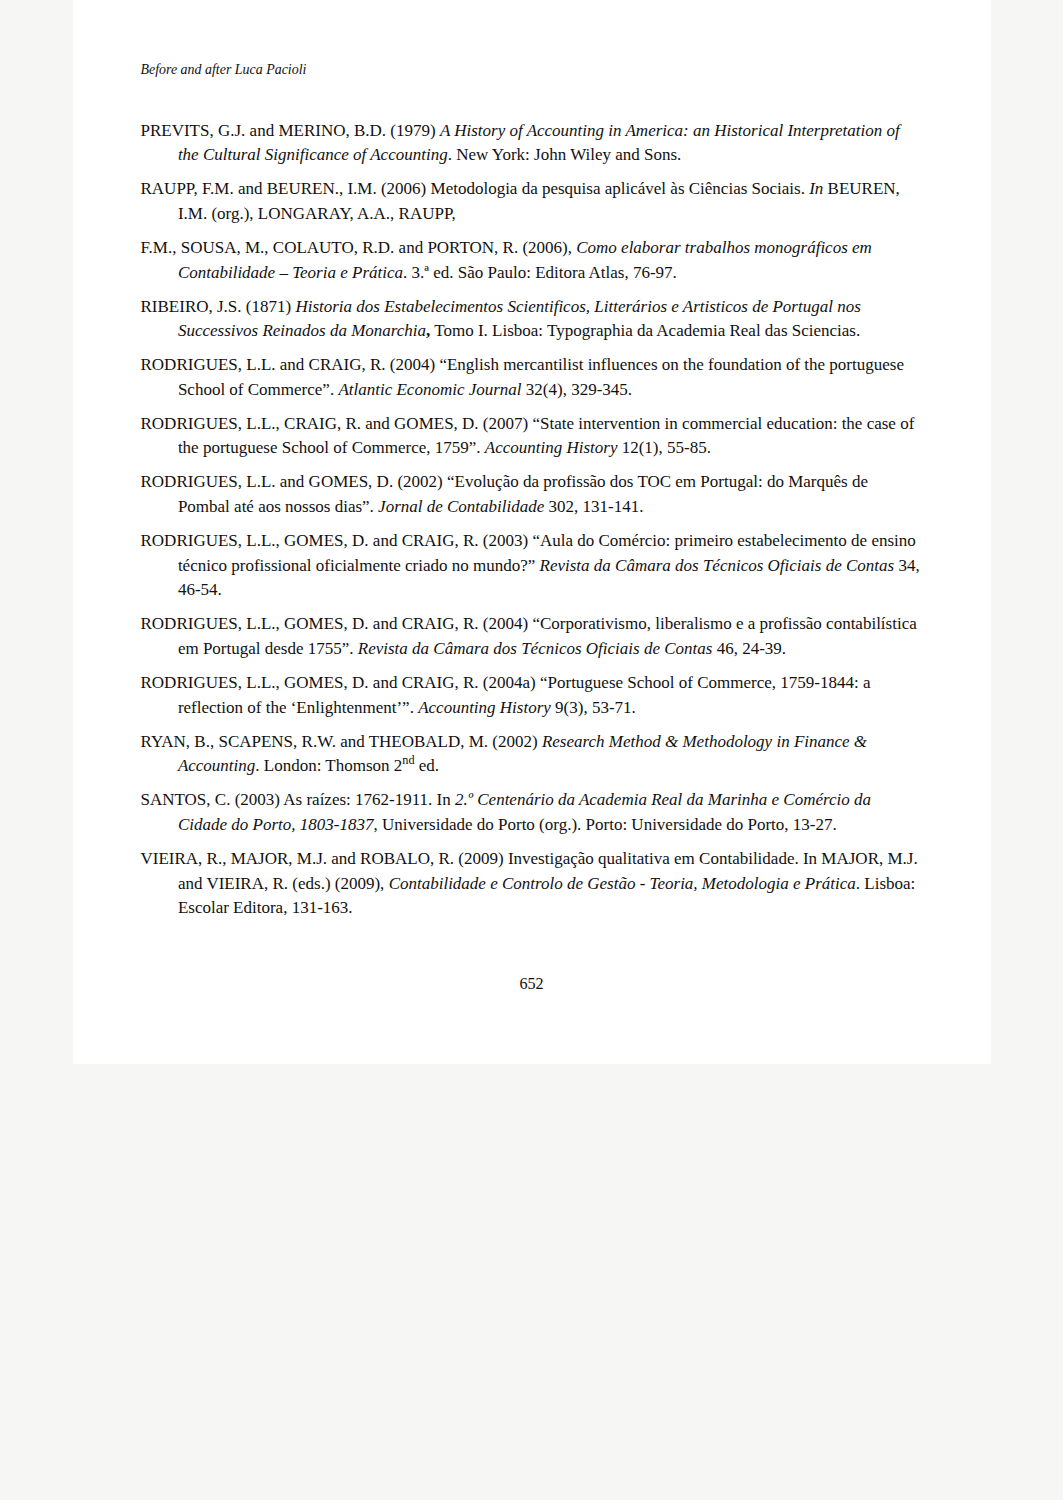Before and after Luca Pacioli
PREVITS, G.J. and MERINO, B.D. (1979) A History of Accounting in America: an Historical Interpretation of the Cultural Significance of Accounting. New York: John Wiley and Sons.
RAUPP, F.M. and BEUREN., I.M. (2006) Metodologia da pesquisa aplicável às Ciências Sociais. In BEUREN, I.M. (org.), LONGARAY, A.A., RAUPP,
F.M., SOUSA, M., COLAUTO, R.D. and PORTON, R. (2006), Como elaborar trabalhos monográficos em Contabilidade – Teoria e Prática. 3.ª ed. São Paulo: Editora Atlas, 76-97.
RIBEIRO, J.S. (1871) Historia dos Estabelecimentos Scientificos, Litterários e Artisticos de Portugal nos Successivos Reinados da Monarchia, Tomo I. Lisboa: Typographia da Academia Real das Sciencias.
RODRIGUES, L.L. and CRAIG, R. (2004) “English mercantilist influences on the foundation of the portuguese School of Commerce”. Atlantic Economic Journal 32(4), 329-345.
RODRIGUES, L.L., CRAIG, R. and GOMES, D. (2007) “State intervention in commercial education: the case of the portuguese School of Commerce, 1759”. Accounting History 12(1), 55-85.
RODRIGUES, L.L. and GOMES, D. (2002) “Evolução da profissão dos TOC em Portugal: do Marquês de Pombal até aos nossos dias”. Jornal de Contabilidade 302, 131-141.
RODRIGUES, L.L., GOMES, D. and CRAIG, R. (2003) “Aula do Comércio: primeiro estabelecimento de ensino técnico profissional oficialmente criado no mundo?” Revista da Câmara dos Técnicos Oficiais de Contas 34, 46-54.
RODRIGUES, L.L., GOMES, D. and CRAIG, R. (2004) “Corporativismo, liberalismo e a profissão contabilística em Portugal desde 1755”. Revista da Câmara dos Técnicos Oficiais de Contas 46, 24-39.
RODRIGUES, L.L., GOMES, D. and CRAIG, R. (2004a) “Portuguese School of Commerce, 1759-1844: a reflection of the ‘Enlightenment’”. Accounting History 9(3), 53-71.
RYAN, B., SCAPENS, R.W. and THEOBALD, M. (2002) Research Method & Methodology in Finance & Accounting. London: Thomson 2nd ed.
SANTOS, C. (2003) As raízes: 1762-1911. In 2.º Centenário da Academia Real da Marinha e Comércio da Cidade do Porto, 1803-1837, Universidade do Porto (org.). Porto: Universidade do Porto, 13-27.
VIEIRA, R., MAJOR, M.J. and ROBALO, R. (2009) Investigação qualitativa em Contabilidade. In MAJOR, M.J. and VIEIRA, R. (eds.) (2009), Contabilidade e Controlo de Gestão - Teoria, Metodologia e Prática. Lisboa: Escolar Editora, 131-163.
652